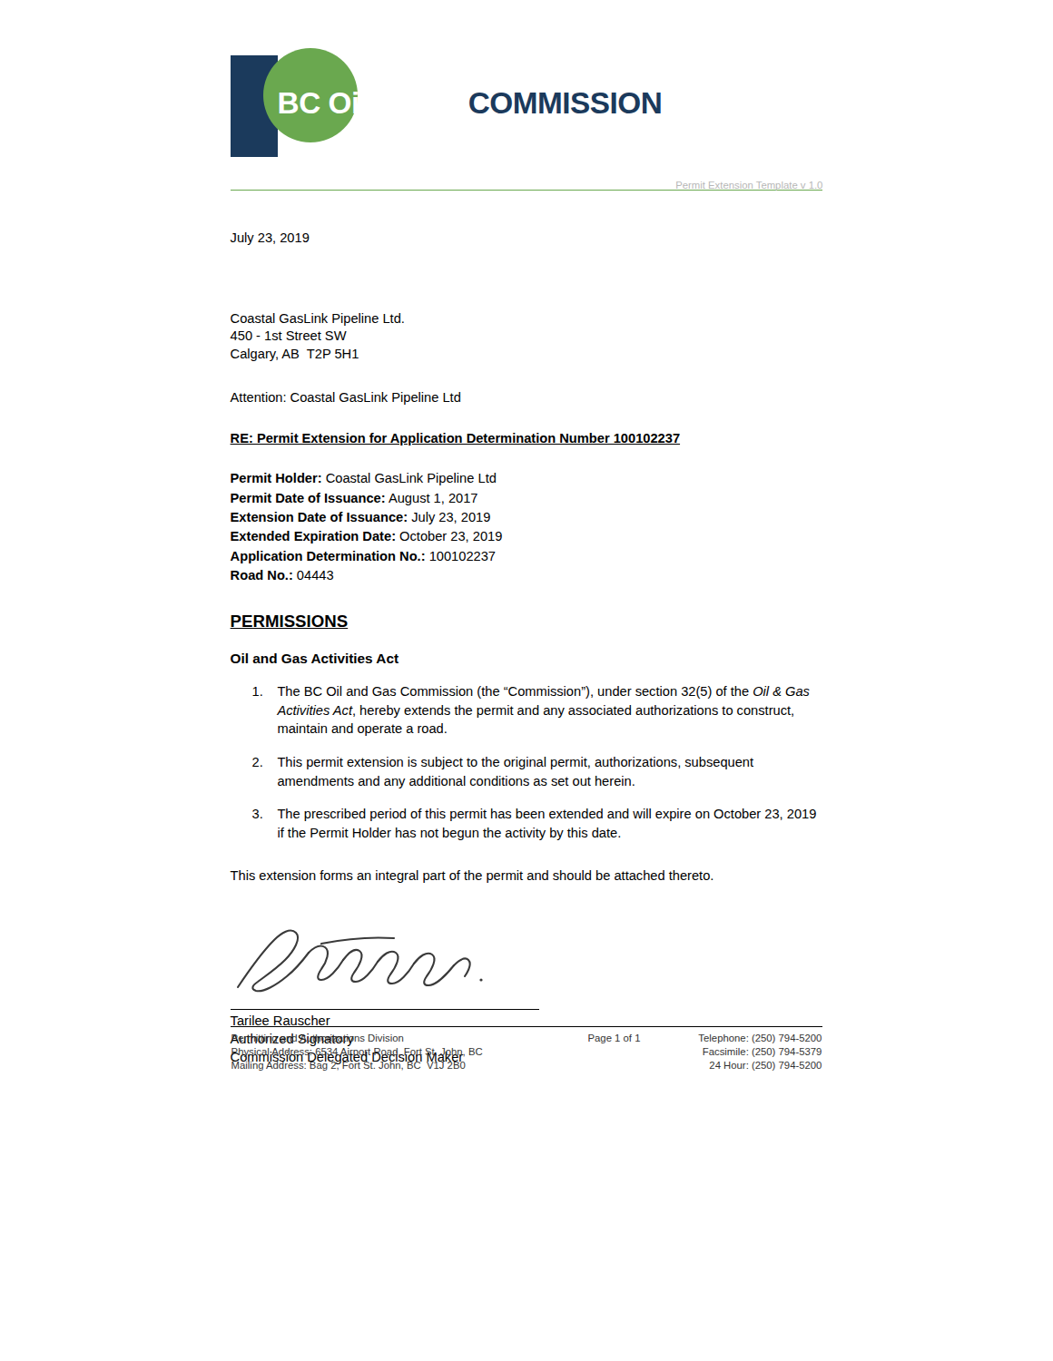BC Oil & Gas COMMISSION
Permit Extension Template v 1.0
July 23, 2019
Coastal GasLink Pipeline Ltd.
450 - 1st Street SW
Calgary, AB T2P 5H1
Attention: Coastal GasLink Pipeline Ltd
RE: Permit Extension for Application Determination Number 100102237
Permit Holder: Coastal GasLink Pipeline Ltd
Permit Date of Issuance: August 1, 2017
Extension Date of Issuance: July 23, 2019
Extended Expiration Date: October 23, 2019
Application Determination No.: 100102237
Road No.: 04443
PERMISSIONS
Oil and Gas Activities Act
The BC Oil and Gas Commission (the “Commission”), under section 32(5) of the Oil & Gas Activities Act, hereby extends the permit and any associated authorizations to construct, maintain and operate a road.
This permit extension is subject to the original permit, authorizations, subsequent amendments and any additional conditions as set out herein.
The prescribed period of this permit has been extended and will expire on October 23, 2019 if the Permit Holder has not begun the activity by this date.
This extension forms an integral part of the permit and should be attached thereto.
Tarilee Rauscher
Authorized Signatory
Commission Delegated Decision Maker
| Permitting and Authorizations Division Physical Address: 6534 Airport Road, Fort St. John, BC Mailing Address: Bag 2, Fort St. John, BC V1J 2B0 | Page 1 of 1 | Telephone: (250) 794-5200 Facsimile: (250) 794-5379 24 Hour: (250) 794-5200 |